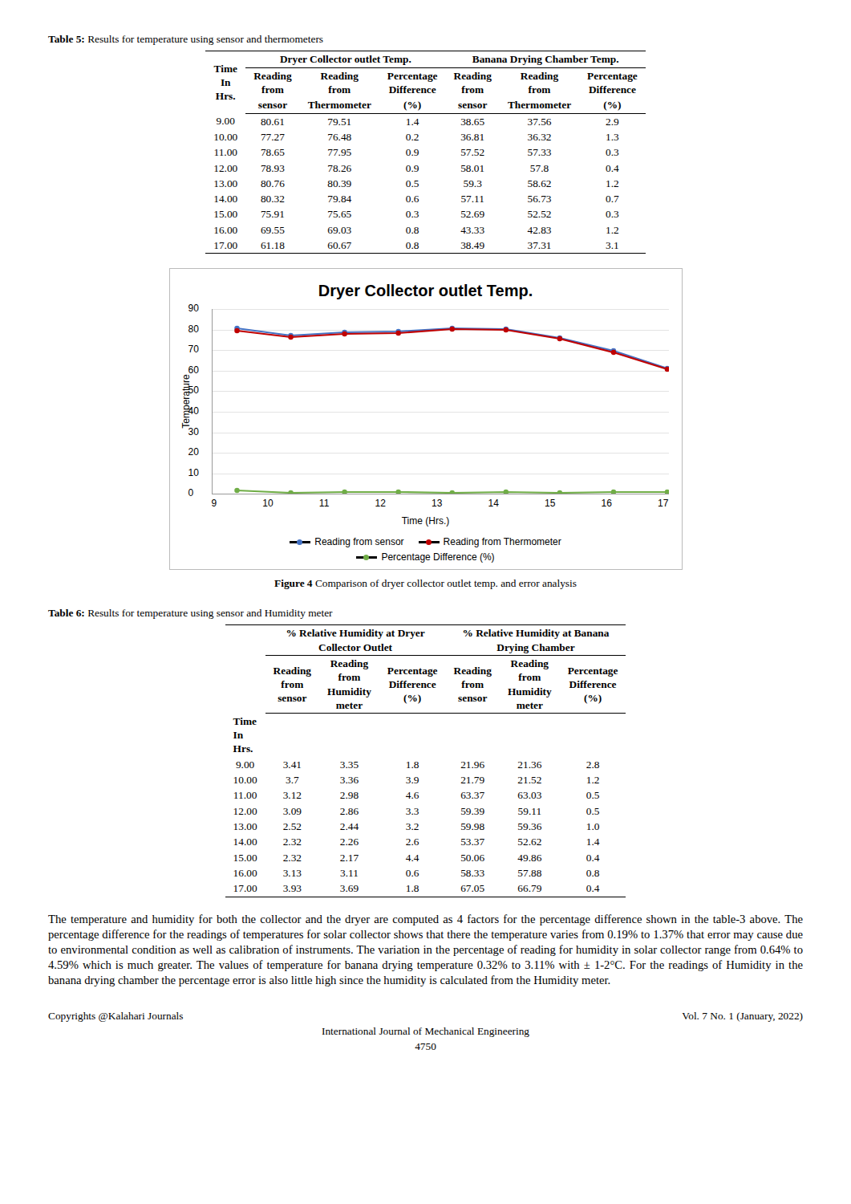Table 5: Results for temperature using sensor and thermometers
| Time In Hrs. | Dryer Collector outlet Temp. | Banana Drying Chamber Temp. |
| --- | --- | --- |
| Reading from | Reading from | Percentage Difference | Reading from | Reading from | Percentage Difference |
| sensor | Thermometer | (%) | sensor | Thermometer | (%) |
| 9.00 | 80.61 | 79.51 | 1.4 | 38.65 | 37.56 | 2.9 |
| 10.00 | 77.27 | 76.48 | 0.2 | 36.81 | 36.32 | 1.3 |
| 11.00 | 78.65 | 77.95 | 0.9 | 57.52 | 57.33 | 0.3 |
| 12.00 | 78.93 | 78.26 | 0.9 | 58.01 | 57.8 | 0.4 |
| 13.00 | 80.76 | 80.39 | 0.5 | 59.3 | 58.62 | 1.2 |
| 14.00 | 80.32 | 79.84 | 0.6 | 57.11 | 56.73 | 0.7 |
| 15.00 | 75.91 | 75.65 | 0.3 | 52.69 | 52.52 | 0.3 |
| 16.00 | 69.55 | 69.03 | 0.8 | 43.33 | 42.83 | 1.2 |
| 17.00 | 61.18 | 60.67 | 0.8 | 38.49 | 37.31 | 3.1 |
Dryer Collector outlet Temp.
Temperature
90
80
70
60
50
40
30
20
10
0
91011121314151617
Time (Hrs.)
Reading from sensor Reading from Thermometer
Percentage Difference (%)
Figure 4 Comparison of dryer collector outlet temp. and error analysis
Table 6: Results for temperature using sensor and Humidity meter
| | % Relative Humidity at Dryer Collector Outlet | % Relative Humidity at Banana Drying Chamber |
| --- | --- | --- |
| Reading from sensor | Reading from Humidity meter | Percentage Difference (%) | Reading from sensor | Reading from Humidity meter | Percentage Difference (%) |
| Time In Hrs. | |
| 9.00 | 3.41 | 3.35 | 1.8 | 21.96 | 21.36 | 2.8 |
| 10.00 | 3.7 | 3.36 | 3.9 | 21.79 | 21.52 | 1.2 |
| 11.00 | 3.12 | 2.98 | 4.6 | 63.37 | 63.03 | 0.5 |
| 12.00 | 3.09 | 2.86 | 3.3 | 59.39 | 59.11 | 0.5 |
| 13.00 | 2.52 | 2.44 | 3.2 | 59.98 | 59.36 | 1.0 |
| 14.00 | 2.32 | 2.26 | 2.6 | 53.37 | 52.62 | 1.4 |
| 15.00 | 2.32 | 2.17 | 4.4 | 50.06 | 49.86 | 0.4 |
| 16.00 | 3.13 | 3.11 | 0.6 | 58.33 | 57.88 | 0.8 |
| 17.00 | 3.93 | 3.69 | 1.8 | 67.05 | 66.79 | 0.4 |
The temperature and humidity for both the collector and the dryer are computed as 4 factors for the percentage difference shown in the table-3 above. The percentage difference for the readings of temperatures for solar collector shows that there the temperature varies from 0.19% to 1.37% that error may cause due to environmental condition as well as calibration of instruments. The variation in the percentage of reading for humidity in solar collector range from 0.64% to 4.59% which is much greater. The values of temperature for banana drying temperature 0.32% to 3.11% with ± 1-2°C. For the readings of Humidity in the banana drying chamber the percentage error is also little high since the humidity is calculated from the Humidity meter.
Copyrights @Kalahari Journals Vol. 7 No. 1 (January, 2022)
International Journal of Mechanical Engineering
4750